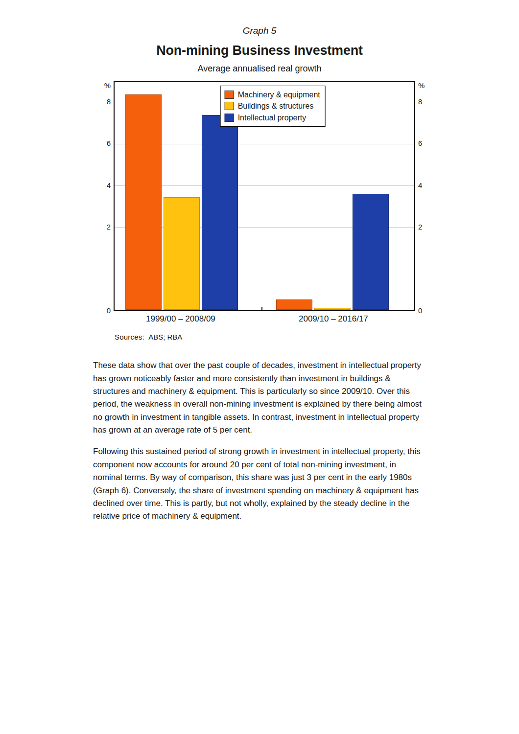Graph 5
Non-mining Business Investment
Average annualised real growth
% 8 6 4 2 0
Machinery & equipment
Buildings & structures
Intellectual property
% 8 6 4 2 0
1999/00 – 2008/09 2009/10 – 2016/17
Sources: ABS; RBA
These data show that over the past couple of decades, investment in intellectual property has grown noticeably faster and more consistently than investment in buildings & structures and machinery & equipment. This is particularly so since 2009/10. Over this period, the weakness in overall non-mining investment is explained by there being almost no growth in investment in tangible assets. In contrast, investment in intellectual property has grown at an average rate of 5 per cent.
Following this sustained period of strong growth in investment in intellectual property, this component now accounts for around 20 per cent of total non-mining investment, in nominal terms. By way of comparison, this share was just 3 per cent in the early 1980s (Graph 6). Conversely, the share of investment spending on machinery & equipment has declined over time. This is partly, but not wholly, explained by the steady decline in the relative price of machinery & equipment.